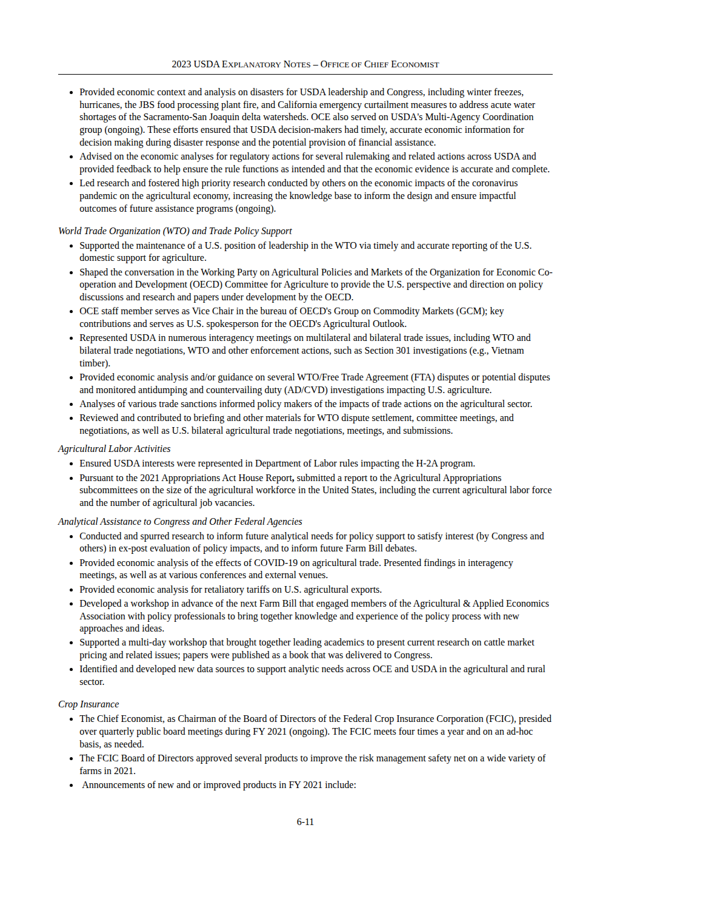2023 USDA EXPLANATORY NOTES – OFFICE OF CHIEF ECONOMIST
Provided economic context and analysis on disasters for USDA leadership and Congress, including winter freezes, hurricanes, the JBS food processing plant fire, and California emergency curtailment measures to address acute water shortages of the Sacramento-San Joaquin delta watersheds. OCE also served on USDA's Multi-Agency Coordination group (ongoing). These efforts ensured that USDA decision-makers had timely, accurate economic information for decision making during disaster response and the potential provision of financial assistance.
Advised on the economic analyses for regulatory actions for several rulemaking and related actions across USDA and provided feedback to help ensure the rule functions as intended and that the economic evidence is accurate and complete.
Led research and fostered high priority research conducted by others on the economic impacts of the coronavirus pandemic on the agricultural economy, increasing the knowledge base to inform the design and ensure impactful outcomes of future assistance programs (ongoing).
World Trade Organization (WTO) and Trade Policy Support
Supported the maintenance of a U.S. position of leadership in the WTO via timely and accurate reporting of the U.S. domestic support for agriculture.
Shaped the conversation in the Working Party on Agricultural Policies and Markets of the Organization for Economic Co-operation and Development (OECD) Committee for Agriculture to provide the U.S. perspective and direction on policy discussions and research and papers under development by the OECD.
OCE staff member serves as Vice Chair in the bureau of OECD's Group on Commodity Markets (GCM); key contributions and serves as U.S. spokesperson for the OECD's Agricultural Outlook.
Represented USDA in numerous interagency meetings on multilateral and bilateral trade issues, including WTO and bilateral trade negotiations, WTO and other enforcement actions, such as Section 301 investigations (e.g., Vietnam timber).
Provided economic analysis and/or guidance on several WTO/Free Trade Agreement (FTA) disputes or potential disputes and monitored antidumping and countervailing duty (AD/CVD) investigations impacting U.S. agriculture.
Analyses of various trade sanctions informed policy makers of the impacts of trade actions on the agricultural sector.
Reviewed and contributed to briefing and other materials for WTO dispute settlement, committee meetings, and negotiations, as well as U.S. bilateral agricultural trade negotiations, meetings, and submissions.
Agricultural Labor Activities
Ensured USDA interests were represented in Department of Labor rules impacting the H-2A program.
Pursuant to the 2021 Appropriations Act House Report, submitted a report to the Agricultural Appropriations subcommittees on the size of the agricultural workforce in the United States, including the current agricultural labor force and the number of agricultural job vacancies.
Analytical Assistance to Congress and Other Federal Agencies
Conducted and spurred research to inform future analytical needs for policy support to satisfy interest (by Congress and others) in ex-post evaluation of policy impacts, and to inform future Farm Bill debates.
Provided economic analysis of the effects of COVID-19 on agricultural trade. Presented findings in interagency meetings, as well as at various conferences and external venues.
Provided economic analysis for retaliatory tariffs on U.S. agricultural exports.
Developed a workshop in advance of the next Farm Bill that engaged members of the Agricultural & Applied Economics Association with policy professionals to bring together knowledge and experience of the policy process with new approaches and ideas.
Supported a multi-day workshop that brought together leading academics to present current research on cattle market pricing and related issues; papers were published as a book that was delivered to Congress.
Identified and developed new data sources to support analytic needs across OCE and USDA in the agricultural and rural sector.
Crop Insurance
The Chief Economist, as Chairman of the Board of Directors of the Federal Crop Insurance Corporation (FCIC), presided over quarterly public board meetings during FY 2021 (ongoing). The FCIC meets four times a year and on an ad-hoc basis, as needed.
The FCIC Board of Directors approved several products to improve the risk management safety net on a wide variety of farms in 2021.
Announcements of new and or improved products in FY 2021 include:
6-11